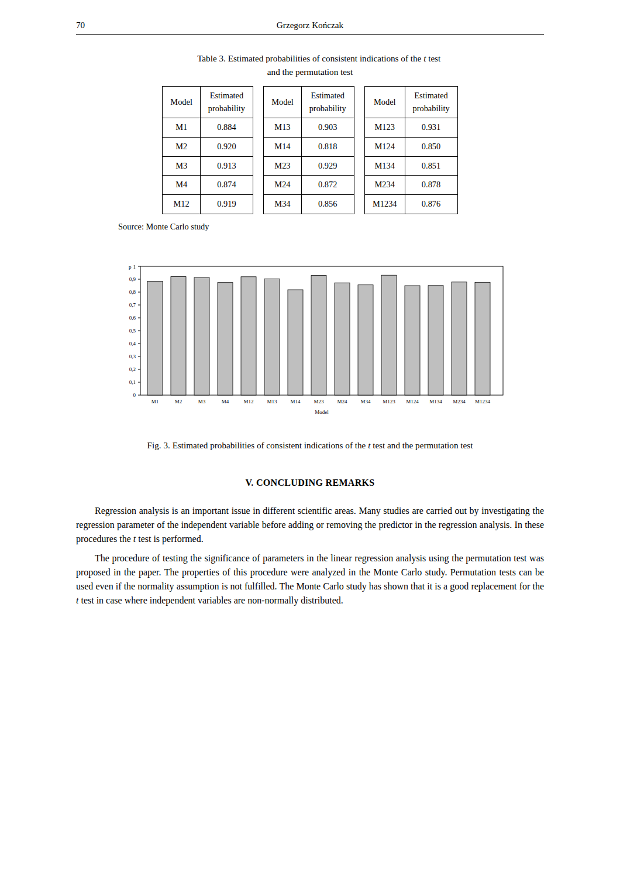70 Grzegorz Kończak 70
Table 3. Estimated probabilities of consistent indications of the t test
and the permutation test
| Model | Estimated probability | | Model | Estimated probability | | Model | Estimated probability |
| --- | --- | --- | --- | --- | --- | --- | --- |
| M1 | 0.884 | | M13 | 0.903 | | M123 | 0.931 |
| M2 | 0.920 | | M14 | 0.818 | | M124 | 0.850 |
| M3 | 0.913 | | M23 | 0.929 | | M134 | 0.851 |
| M4 | 0.874 | | M24 | 0.872 | | M234 | 0.878 |
| M12 | 0.919 | | M34 | 0.856 | | M1234 | 0.876 |
Source: Monte Carlo study
p 1 0,9 0,8 0,7 0,6 0,5 0,4 0,3 0,2 0,1 0 M1 M2 M3 M4 M12 M13 M14 M23 M24 M34 M123 M124 M134 M234 M1234 Model
Fig. 3. Estimated probabilities of consistent indications of the t test and the permutation test
V. CONCLUDING REMARKS
Regression analysis is an important issue in different scientific areas. Many studies are carried out by investigating the regression parameter of the independent variable before adding or removing the predictor in the regression analysis. In these procedures the t test is performed.
The procedure of testing the significance of parameters in the linear regression analysis using the permutation test was proposed in the paper. The properties of this procedure were analyzed in the Monte Carlo study. Permutation tests can be used even if the normality assumption is not fulfilled. The Monte Carlo study has shown that it is a good replacement for the t test in case where independent variables are non-normally distributed.